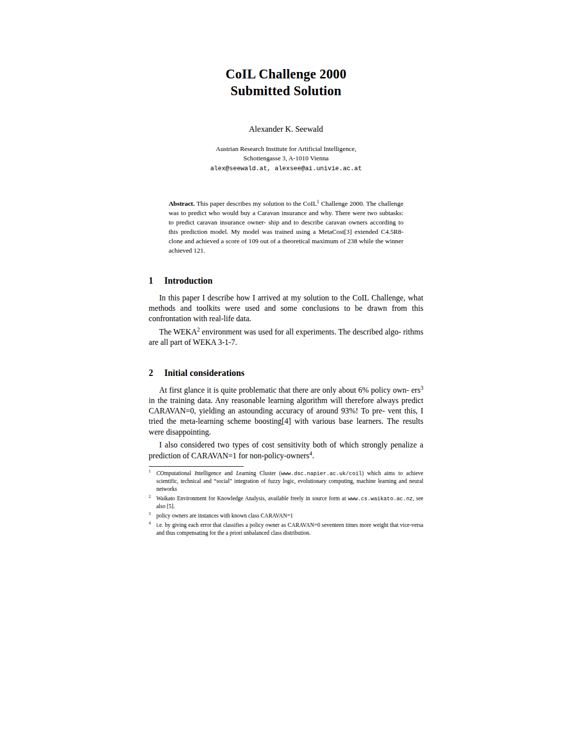CoIL Challenge 2000
Submitted Solution
Alexander K. Seewald
Austrian Research Institute for Artificial Intelligence,
Schottengasse 3, A-1010 Vienna
alex@seewald.at, alexsee@ai.univie.ac.at
Abstract. This paper describes my solution to the CoIL1 Challenge 2000. The challenge was to predict who would buy a Caravan insurance and why. There were two subtasks: to predict caravan insurance owner- ship and to describe caravan owners according to this prediction model. My model was trained using a MetaCost[3] extended C4.5R8-clone and achieved a score of 109 out of a theoretical maximum of 238 while the winner achieved 121.
1 Introduction
In this paper I describe how I arrived at my solution to the CoIL Challenge, what methods and toolkits were used and some conclusions to be drawn from this confrontation with real-life data.
The WEKA2 environment was used for all experiments. The described algo- rithms are all part of WEKA 3-1-7.
2 Initial considerations
At first glance it is quite problematic that there are only about 6% policy own- ers3 in the training data. Any reasonable learning algorithm will therefore always predict CARAVAN=0, yielding an astounding accuracy of around 93%! To pre- vent this, I tried the meta-learning scheme boosting[4] with various base learners. The results were disappointing.
I also considered two types of cost sensitivity both of which strongly penalize a prediction of CARAVAN=1 for non-policy-owners4.
1
COmputational Intelligence and Learning Cluster (www.dsc.napier.ac.uk/coil) which aims to achieve scientific, technical and “social” integration of fuzzy logic, evolutionary computing, machine learning and neural networks
2
Waikato Environment for Knowledge Analysis, available freely in source form at www.cs.waikato.ac.nz, see also [5].
3
policy owners are instances with known class CARAVAN=1
4
i.e. by giving each error that classifies a policy owner as CARAVAN=0 seventeen times more weight that vice-versa and thus compensating for the a priori unbalanced class distribution.